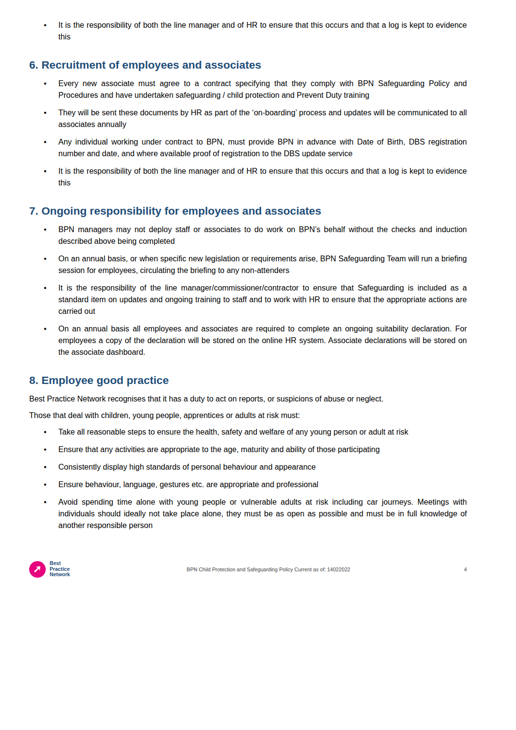It is the responsibility of both the line manager and of HR to ensure that this occurs and that a log is kept to evidence this
6. Recruitment of employees and associates
Every new associate must agree to a contract specifying that they comply with BPN Safeguarding Policy and Procedures and have undertaken safeguarding / child protection and Prevent Duty training
They will be sent these documents by HR as part of the ‘on-boarding’ process and updates will be communicated to all associates annually
Any individual working under contract to BPN, must provide BPN in advance with Date of Birth, DBS registration number and date, and where available proof of registration to the DBS update service
It is the responsibility of both the line manager and of HR to ensure that this occurs and that a log is kept to evidence this
7. Ongoing responsibility for employees and associates
BPN managers may not deploy staff or associates to do work on BPN’s behalf without the checks and induction described above being completed
On an annual basis, or when specific new legislation or requirements arise, BPN Safeguarding Team will run a briefing session for employees, circulating the briefing to any non-attenders
It is the responsibility of the line manager/commissioner/contractor to ensure that Safeguarding is included as a standard item on updates and ongoing training to staff and to work with HR to ensure that the appropriate actions are carried out
On an annual basis all employees and associates are required to complete an ongoing suitability declaration. For employees a copy of the declaration will be stored on the online HR system. Associate declarations will be stored on the associate dashboard.
8. Employee good practice
Best Practice Network recognises that it has a duty to act on reports, or suspicions of abuse or neglect.
Those that deal with children, young people, apprentices or adults at risk must:
Take all reasonable steps to ensure the health, safety and welfare of any young person or adult at risk
Ensure that any activities are appropriate to the age, maturity and ability of those participating
Consistently display high standards of personal behaviour and appearance
Ensure behaviour, language, gestures etc. are appropriate and professional
Avoid spending time alone with young people or vulnerable adults at risk including car journeys. Meetings with individuals should ideally not take place alone, they must be as open as possible and must be in full knowledge of another responsible person
➚
Best
Practice
Network
BPN Child Protection and Safeguarding Policy Current as of: 14022022
4